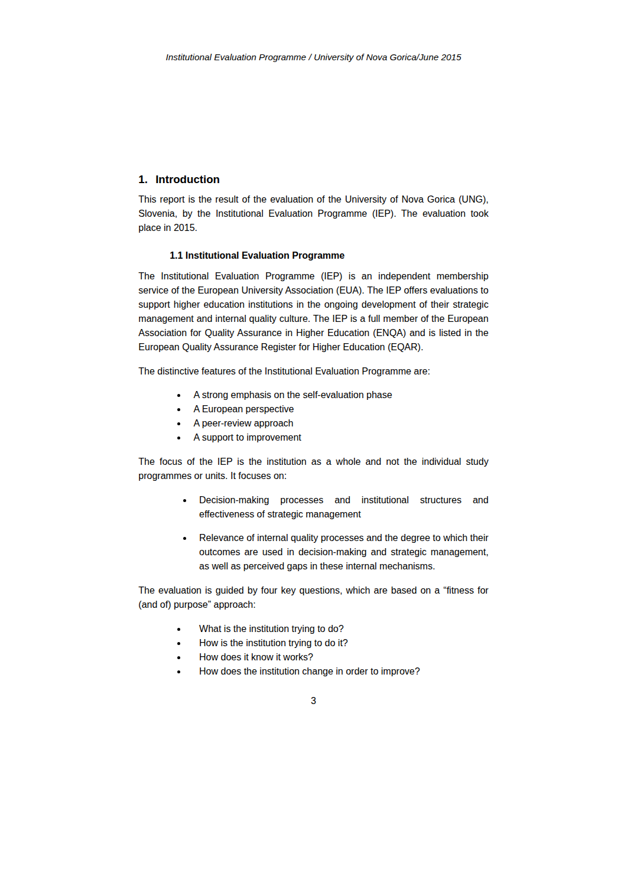Institutional Evaluation Programme / University of Nova Gorica/June 2015
1. Introduction
This report is the result of the evaluation of the University of Nova Gorica (UNG), Slovenia, by the Institutional Evaluation Programme (IEP). The evaluation took place in 2015.
1.1 Institutional Evaluation Programme
The Institutional Evaluation Programme (IEP) is an independent membership service of the European University Association (EUA). The IEP offers evaluations to support higher education institutions in the ongoing development of their strategic management and internal quality culture. The IEP is a full member of the European Association for Quality Assurance in Higher Education (ENQA) and is listed in the European Quality Assurance Register for Higher Education (EQAR).
The distinctive features of the Institutional Evaluation Programme are:
A strong emphasis on the self-evaluation phase
A European perspective
A peer-review approach
A support to improvement
The focus of the IEP is the institution as a whole and not the individual study programmes or units. It focuses on:
Decision-making processes and institutional structures and effectiveness of strategic management
Relevance of internal quality processes and the degree to which their outcomes are used in decision-making and strategic management, as well as perceived gaps in these internal mechanisms.
The evaluation is guided by four key questions, which are based on a “fitness for (and of) purpose” approach:
What is the institution trying to do?
How is the institution trying to do it?
How does it know it works?
How does the institution change in order to improve?
3